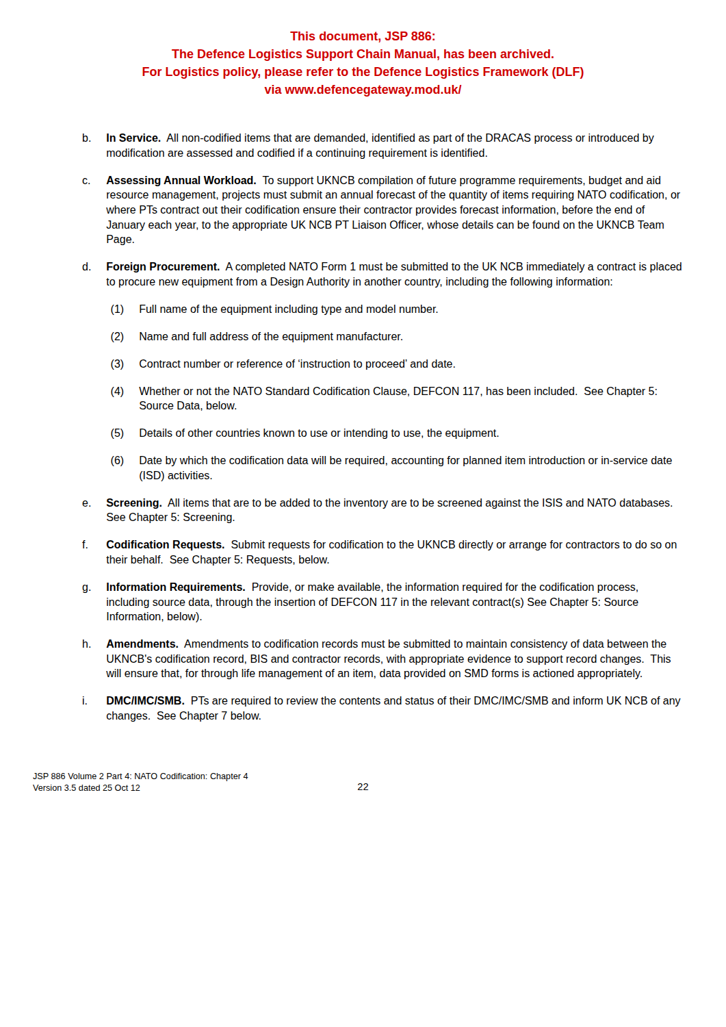This document, JSP 886:
The Defence Logistics Support Chain Manual, has been archived.
For Logistics policy, please refer to the Defence Logistics Framework (DLF)
via www.defencegateway.mod.uk/
b.
In Service. All non-codified items that are demanded, identified as part of the DRACAS process or introduced by modification are assessed and codified if a continuing requirement is identified.
c.
Assessing Annual Workload. To support UKNCB compilation of future programme requirements, budget and aid resource management, projects must submit an annual forecast of the quantity of items requiring NATO codification, or where PTs contract out their codification ensure their contractor provides forecast information, before the end of January each year, to the appropriate UK NCB PT Liaison Officer, whose details can be found on the UKNCB Team Page.
d.
Foreign Procurement. A completed NATO Form 1 must be submitted to the UK NCB immediately a contract is placed to procure new equipment from a Design Authority in another country, including the following information:
(1)
Full name of the equipment including type and model number.
(2)
Name and full address of the equipment manufacturer.
(3)
Contract number or reference of ‘instruction to proceed’ and date.
(4)
Whether or not the NATO Standard Codification Clause, DEFCON 117, has been included. See Chapter 5: Source Data, below.
(5)
Details of other countries known to use or intending to use, the equipment.
(6)
Date by which the codification data will be required, accounting for planned item introduction or in-service date (ISD) activities.
e.
Screening. All items that are to be added to the inventory are to be screened against the ISIS and NATO databases. See Chapter 5: Screening.
f.
Codification Requests. Submit requests for codification to the UKNCB directly or arrange for contractors to do so on their behalf. See Chapter 5: Requests, below.
g.
Information Requirements. Provide, or make available, the information required for the codification process, including source data, through the insertion of DEFCON 117 in the relevant contract(s) See Chapter 5: Source Information, below).
h.
Amendments. Amendments to codification records must be submitted to maintain consistency of data between the UKNCB's codification record, BIS and contractor records, with appropriate evidence to support record changes. This will ensure that, for through life management of an item, data provided on SMD forms is actioned appropriately.
i.
DMC/IMC/SMB. PTs are required to review the contents and status of their DMC/IMC/SMB and inform UK NCB of any changes. See Chapter 7 below.
JSP 886 Volume 2 Part 4: NATO Codification: Chapter 4
Version 3.5 dated 25 Oct 12
22